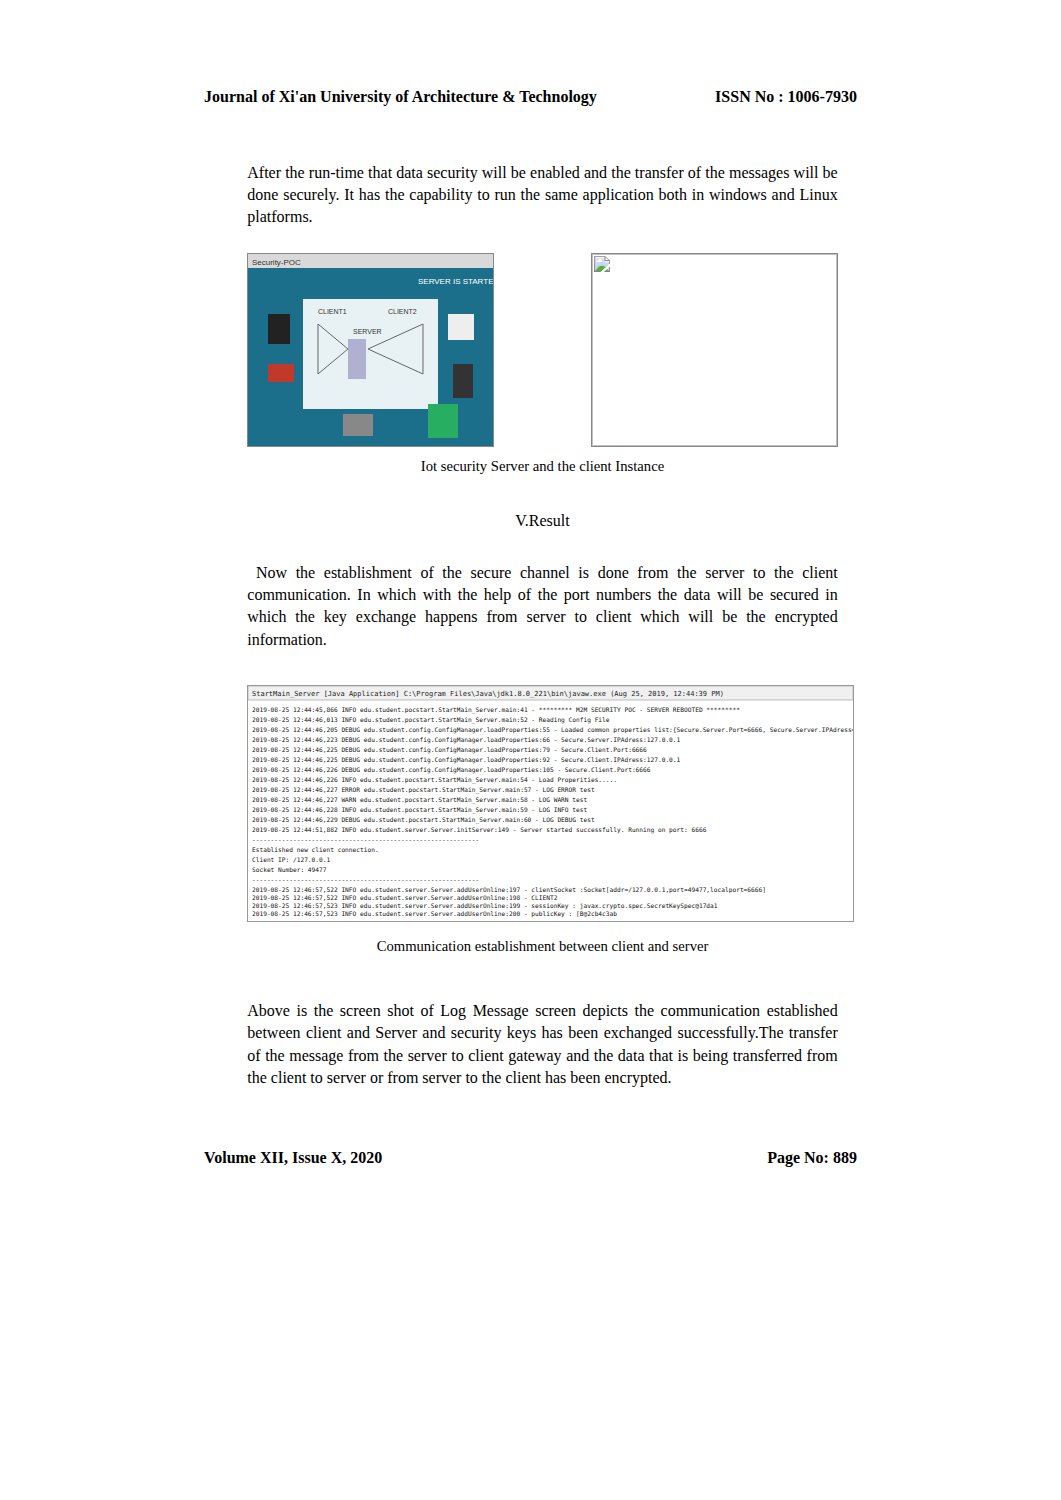Journal of Xi'an University of Architecture & Technology
ISSN No : 1006-7930
After the run-time that data security will be enabled and the transfer of the messages will be done securely. It has the capability to run the same application both in windows and Linux platforms.
Iot security Server and the client Instance
V.Result
Now the establishment of the secure channel is done from the server to the client communication. In which with the help of the port numbers the data will be secured in which the key exchange happens from server to client which will be the encrypted information.
Communication establishment between client and server
Above is the screen shot of Log Message screen depicts the communication established between client and Server and security keys has been exchanged successfully.The transfer of the message from the server to client gateway and the data that is being transferred from the client to server or from server to the client has been encrypted.
Volume XII, Issue X, 2020
Page No: 889